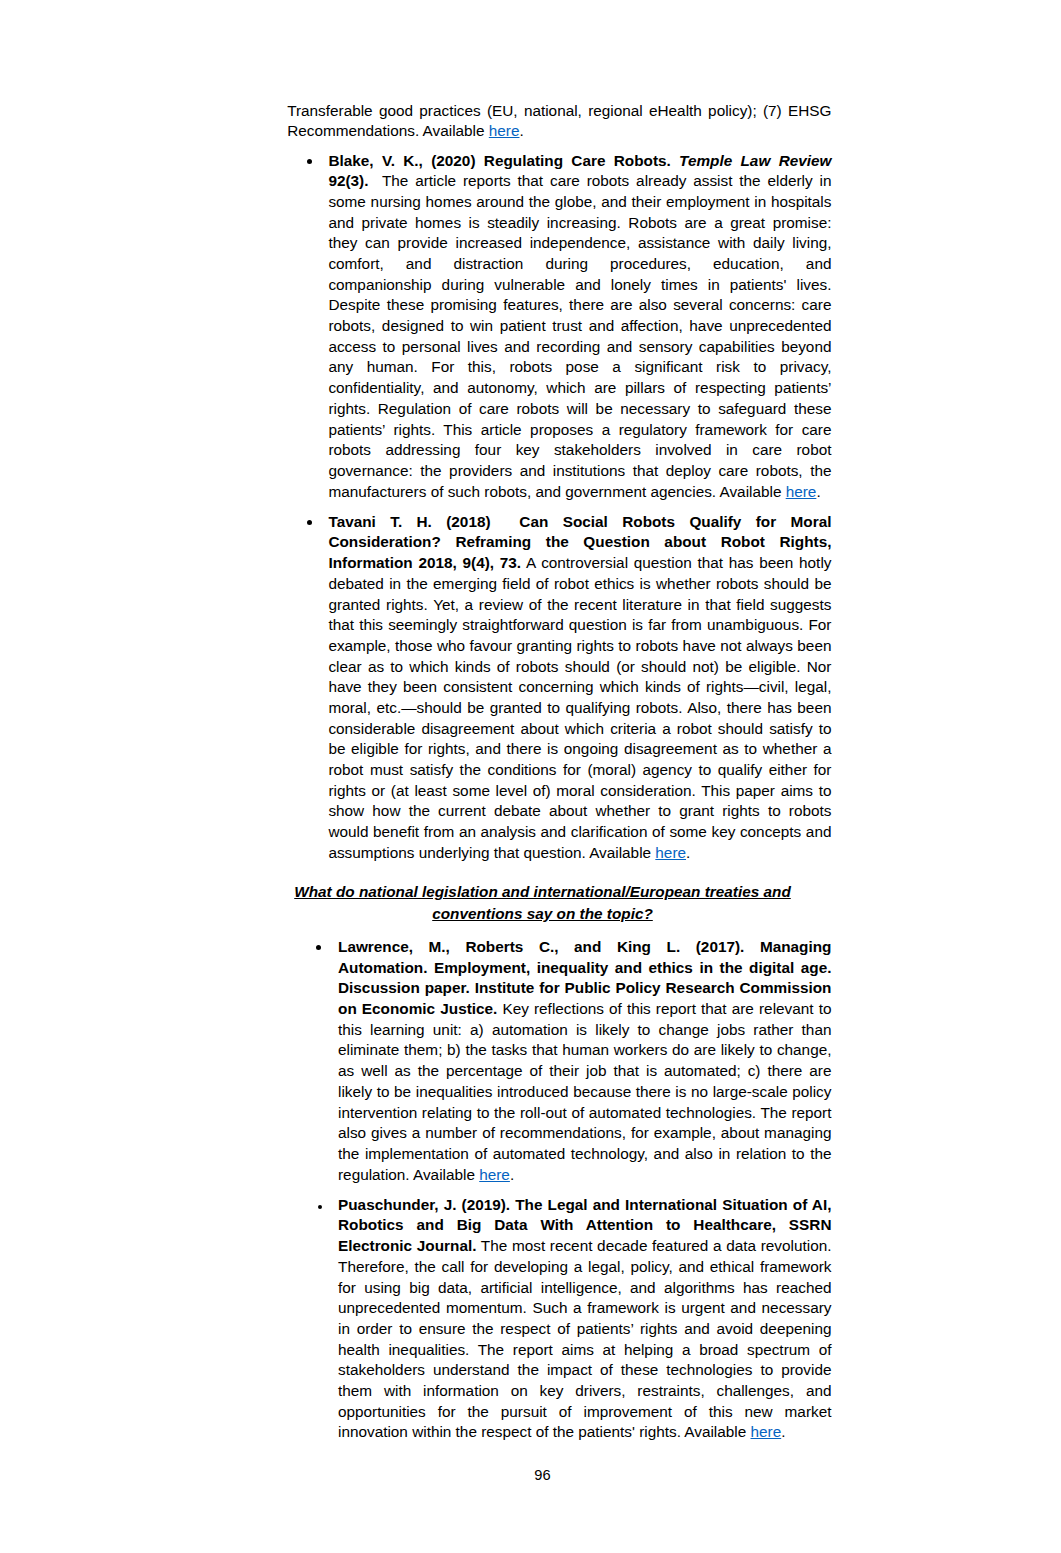Transferable good practices (EU, national, regional eHealth policy); (7) EHSG Recommendations. Available here.
Blake, V. K., (2020) Regulating Care Robots. Temple Law Review 92(3). The article reports that care robots already assist the elderly in some nursing homes around the globe, and their employment in hospitals and private homes is steadily increasing. Robots are a great promise: they can provide increased independence, assistance with daily living, comfort, and distraction during procedures, education, and companionship during vulnerable and lonely times in patients' lives. Despite these promising features, there are also several concerns: care robots, designed to win patient trust and affection, have unprecedented access to personal lives and recording and sensory capabilities beyond any human. For this, robots pose a significant risk to privacy, confidentiality, and autonomy, which are pillars of respecting patients’ rights. Regulation of care robots will be necessary to safeguard these patients’ rights. This article proposes a regulatory framework for care robots addressing four key stakeholders involved in care robot governance: the providers and institutions that deploy care robots, the manufacturers of such robots, and government agencies. Available here.
Tavani T. H. (2018) Can Social Robots Qualify for Moral Consideration? Reframing the Question about Robot Rights, Information 2018, 9(4), 73. A controversial question that has been hotly debated in the emerging field of robot ethics is whether robots should be granted rights. Yet, a review of the recent literature in that field suggests that this seemingly straightforward question is far from unambiguous. For example, those who favour granting rights to robots have not always been clear as to which kinds of robots should (or should not) be eligible. Nor have they been consistent concerning which kinds of rights—civil, legal, moral, etc.—should be granted to qualifying robots. Also, there has been considerable disagreement about which criteria a robot should satisfy to be eligible for rights, and there is ongoing disagreement as to whether a robot must satisfy the conditions for (moral) agency to qualify either for rights or (at least some level of) moral consideration. This paper aims to show how the current debate about whether to grant rights to robots would benefit from an analysis and clarification of some key concepts and assumptions underlying that question. Available here.
What do national legislation and international/European treaties and conventions say on the topic?
Lawrence, M., Roberts C., and King L. (2017). Managing Automation. Employment, inequality and ethics in the digital age. Discussion paper. Institute for Public Policy Research Commission on Economic Justice. Key reflections of this report that are relevant to this learning unit: a) automation is likely to change jobs rather than eliminate them; b) the tasks that human workers do are likely to change, as well as the percentage of their job that is automated; c) there are likely to be inequalities introduced because there is no large-scale policy intervention relating to the roll-out of automated technologies. The report also gives a number of recommendations, for example, about managing the implementation of automated technology, and also in relation to the regulation. Available here.
Puaschunder, J. (2019). The Legal and International Situation of AI, Robotics and Big Data With Attention to Healthcare, SSRN Electronic Journal. The most recent decade featured a data revolution. Therefore, the call for developing a legal, policy, and ethical framework for using big data, artificial intelligence, and algorithms has reached unprecedented momentum. Such a framework is urgent and necessary in order to ensure the respect of patients’ rights and avoid deepening health inequalities. The report aims at helping a broad spectrum of stakeholders understand the impact of these technologies to provide them with information on key drivers, restraints, challenges, and opportunities for the pursuit of improvement of this new market innovation within the respect of the patients' rights. Available here.
96